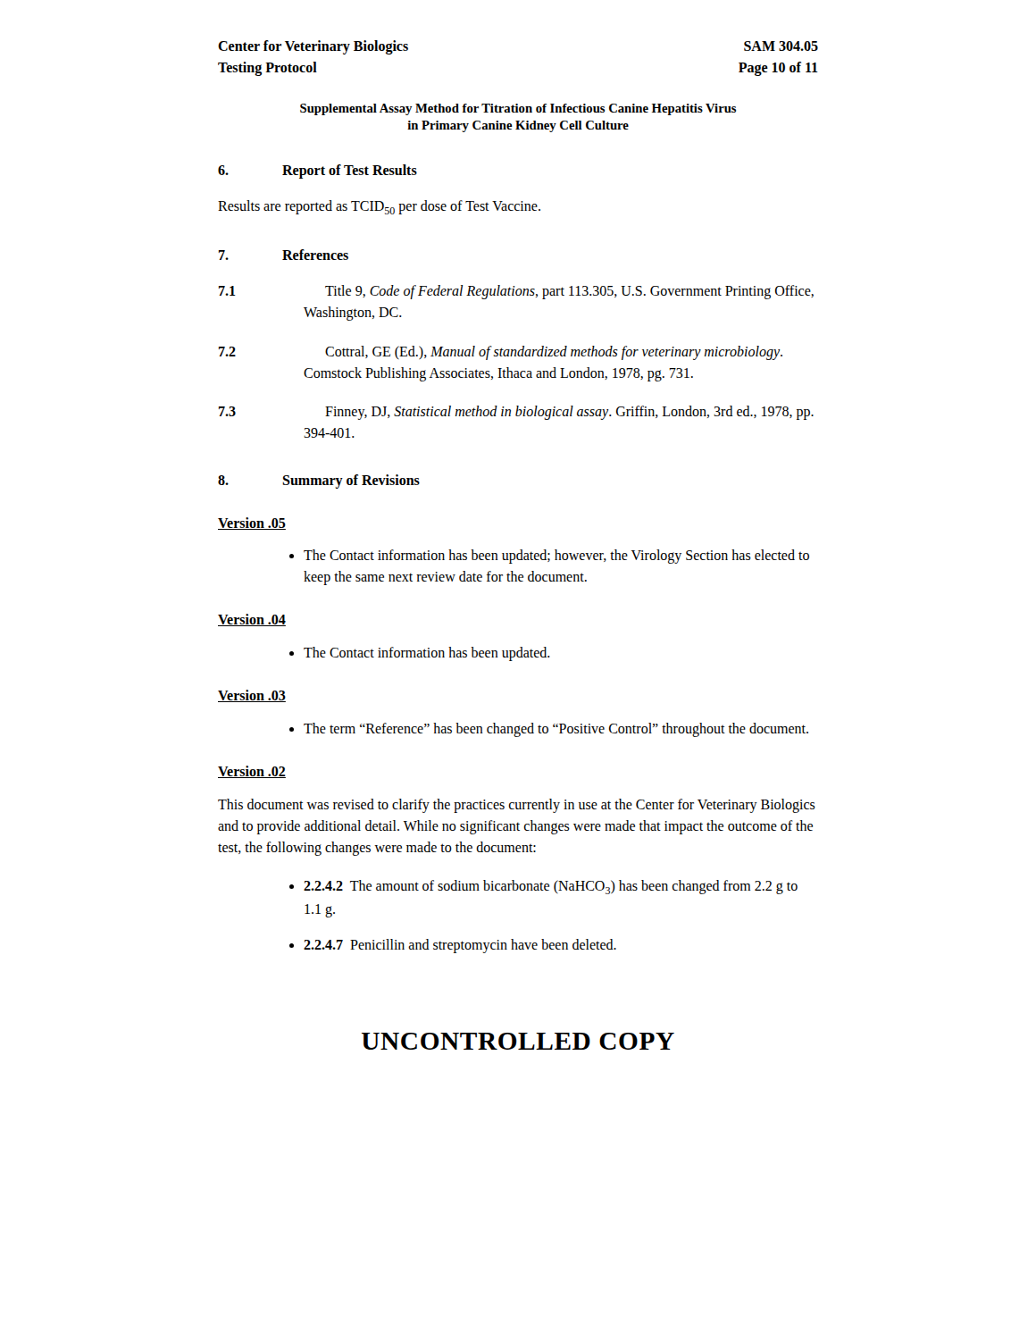Center for Veterinary Biologics SAM 304.05
Testing Protocol Page 10 of 11
Supplemental Assay Method for Titration of Infectious Canine Hepatitis Virus
in Primary Canine Kidney Cell Culture
6. Report of Test Results
Results are reported as TCID50 per dose of Test Vaccine.
7. References
7.1 Title 9, Code of Federal Regulations, part 113.305, U.S. Government Printing Office, Washington, DC.
7.2 Cottral, GE (Ed.), Manual of standardized methods for veterinary microbiology. Comstock Publishing Associates, Ithaca and London, 1978, pg. 731.
7.3 Finney, DJ, Statistical method in biological assay. Griffin, London, 3rd ed., 1978, pp. 394-401.
8. Summary of Revisions
Version .05
The Contact information has been updated; however, the Virology Section has elected to keep the same next review date for the document.
Version .04
The Contact information has been updated.
Version .03
The term “Reference” has been changed to “Positive Control” throughout the document.
Version .02
This document was revised to clarify the practices currently in use at the Center for Veterinary Biologics and to provide additional detail. While no significant changes were made that impact the outcome of the test, the following changes were made to the document:
2.2.4.2 The amount of sodium bicarbonate (NaHCO3) has been changed from 2.2 g to 1.1 g.
2.2.4.7 Penicillin and streptomycin have been deleted.
UNCONTROLLED COPY